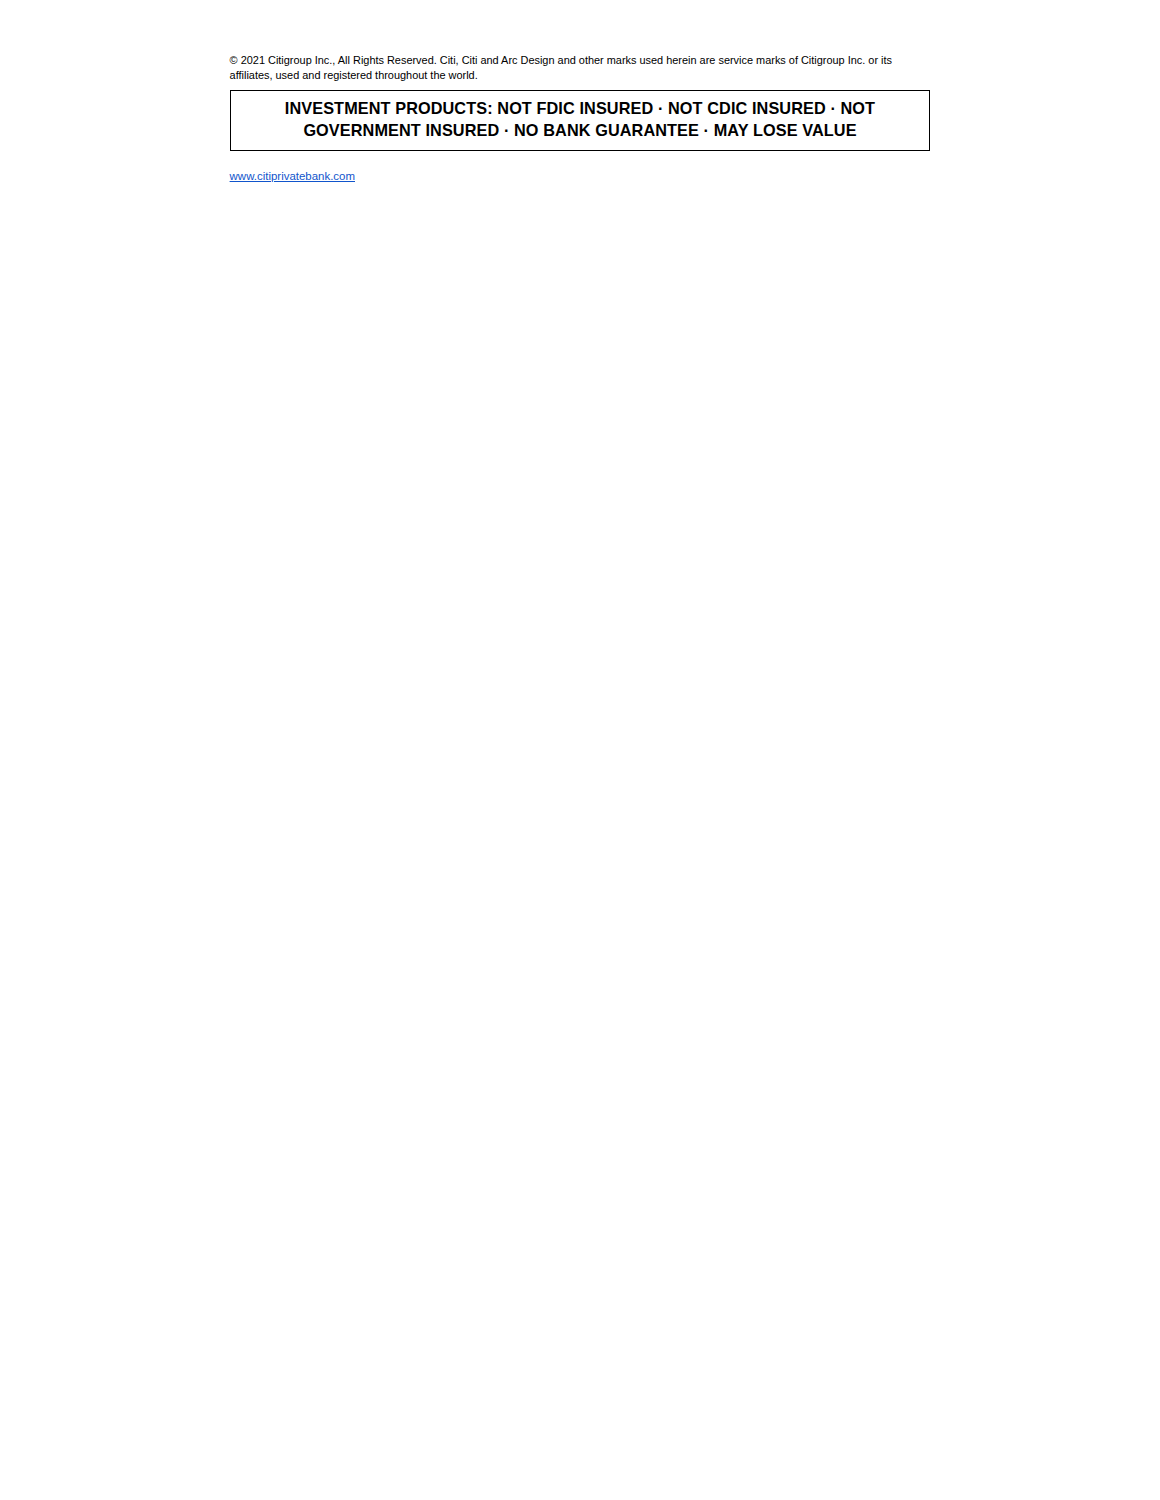© 2021 Citigroup Inc., All Rights Reserved. Citi, Citi and Arc Design and other marks used herein are service marks of Citigroup Inc. or its affiliates, used and registered throughout the world.
INVESTMENT PRODUCTS: NOT FDIC INSURED · NOT CDIC INSURED · NOT GOVERNMENT INSURED · NO BANK GUARANTEE · MAY LOSE VALUE
www.citiprivatebank.com